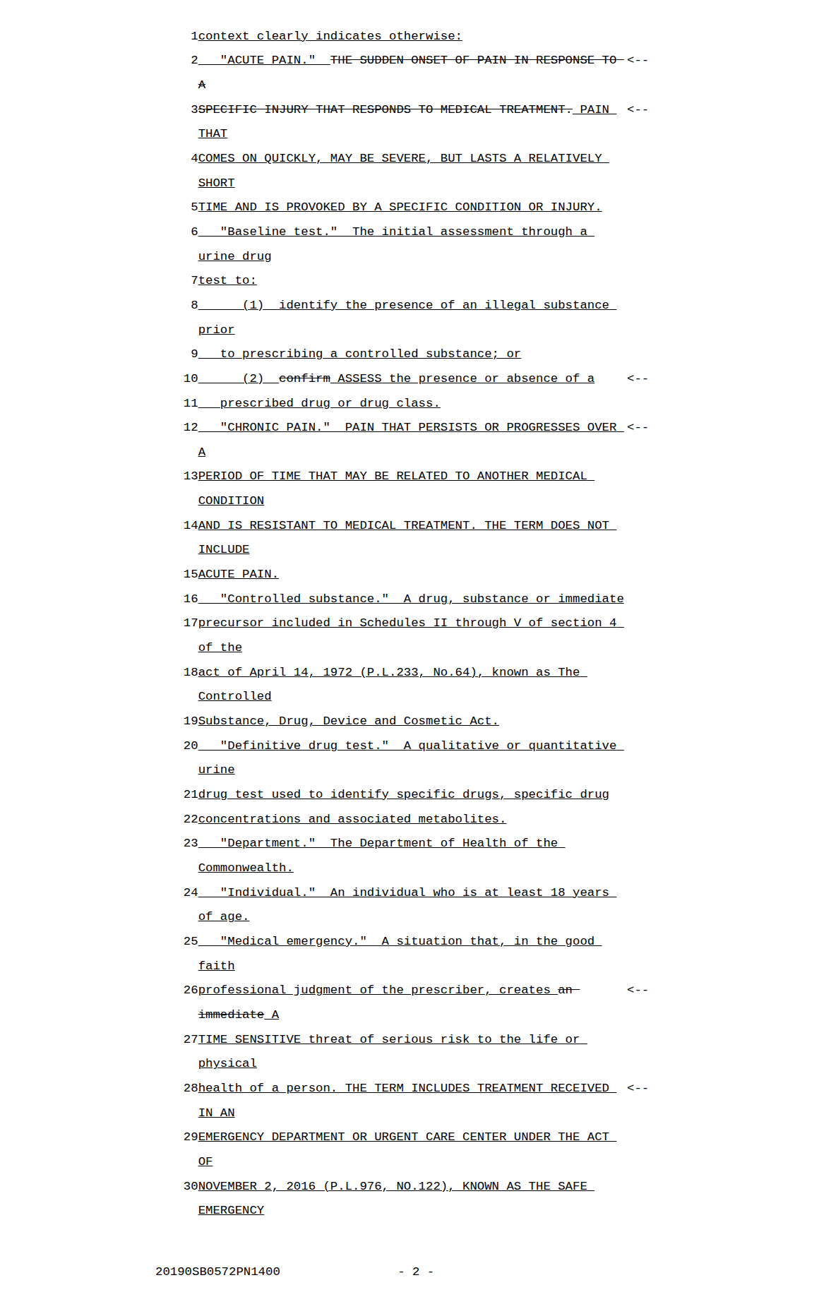| 1 | context clearly indicates otherwise: | |
| 2 | "ACUTE PAIN." THE SUDDEN ONSET OF PAIN IN RESPONSE TO A | <-- |
| 3 | SPECIFIC INJURY THAT RESPONDS TO MEDICAL TREATMENT. PAIN THAT | <-- |
| 4 | COMES ON QUICKLY, MAY BE SEVERE, BUT LASTS A RELATIVELY SHORT | |
| 5 | TIME AND IS PROVOKED BY A SPECIFIC CONDITION OR INJURY. | |
| 6 | "Baseline test." The initial assessment through a urine drug | |
| 7 | test to: | |
| 8 | (1) identify the presence of an illegal substance prior | |
| 9 | to prescribing a controlled substance; or | |
| 10 | (2) confirm ASSESS the presence or absence of a | <-- |
| 11 | prescribed drug or drug class. | |
| 12 | "CHRONIC PAIN." PAIN THAT PERSISTS OR PROGRESSES OVER A | <-- |
| 13 | PERIOD OF TIME THAT MAY BE RELATED TO ANOTHER MEDICAL CONDITION | |
| 14 | AND IS RESISTANT TO MEDICAL TREATMENT. THE TERM DOES NOT INCLUDE | |
| 15 | ACUTE PAIN. | |
| 16 | "Controlled substance." A drug, substance or immediate | |
| 17 | precursor included in Schedules II through V of section 4 of the | |
| 18 | act of April 14, 1972 (P.L.233, No.64), known as The Controlled | |
| 19 | Substance, Drug, Device and Cosmetic Act. | |
| 20 | "Definitive drug test." A qualitative or quantitative urine | |
| 21 | drug test used to identify specific drugs, specific drug | |
| 22 | concentrations and associated metabolites. | |
| 23 | "Department." The Department of Health of the Commonwealth. | |
| 24 | "Individual." An individual who is at least 18 years of age. | |
| 25 | "Medical emergency." A situation that, in the good faith | |
| 26 | professional judgment of the prescriber, creates an immediate A | <-- |
| 27 | TIME SENSITIVE threat of serious risk to the life or physical | |
| 28 | health of a person. THE TERM INCLUDES TREATMENT RECEIVED IN AN | <-- |
| 29 | EMERGENCY DEPARTMENT OR URGENT CARE CENTER UNDER THE ACT OF | |
| 30 | NOVEMBER 2, 2016 (P.L.976, NO.122), KNOWN AS THE SAFE EMERGENCY | |
20190SB0572PN1400 - 2 -